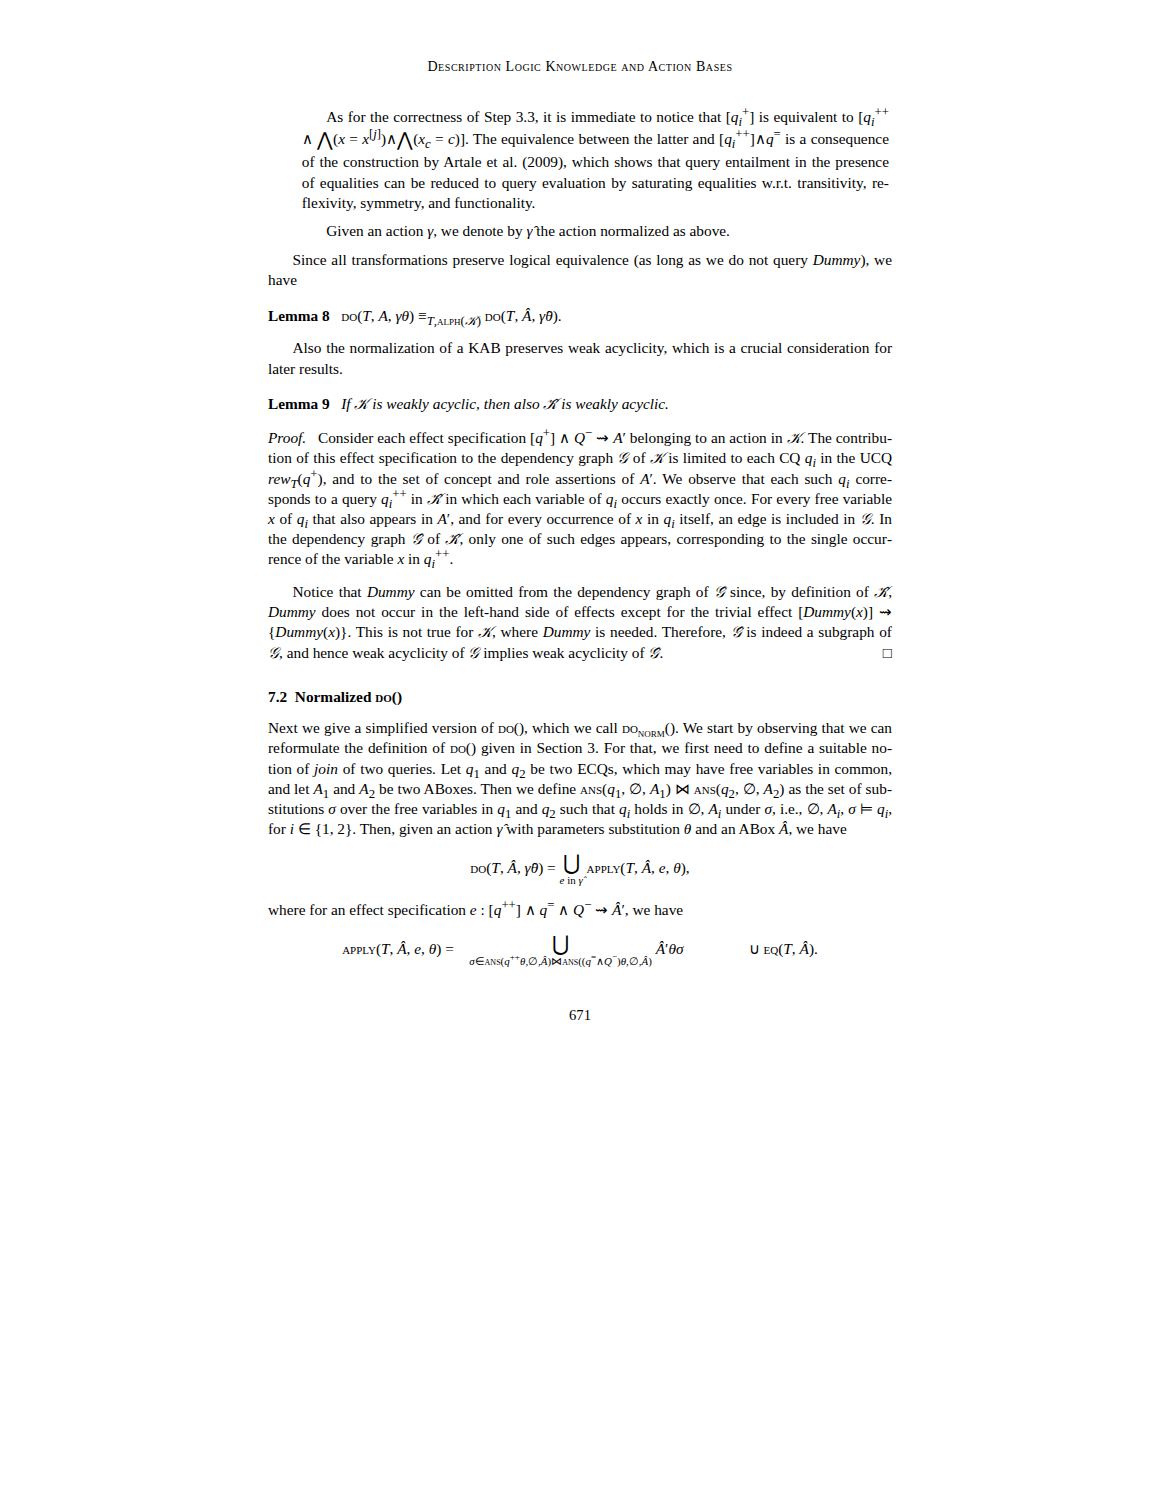Description Logic Knowledge and Action Bases
As for the correctness of Step 3.3, it is immediate to notice that [qi+] is equivalent to [qi++ ∧ ⋀(x = x[j])∧⋀(xc = c)]. The equivalence between the latter and [qi++]∧q= is a consequence of the construction by Artale et al. (2009), which shows that query entailment in the presence of equalities can be reduced to query evaluation by saturating equalities w.r.t. transitivity, reflexivity, symmetry, and functionality.
Given an action γ, we denote by γ̂ the action normalized as above.
Since all transformations preserve logical equivalence (as long as we do not query Dummy), we have
Lemma 8 do(T, A, γθ) ≡T,alph(𝒦) do(T, Â, γ̂θ).
Also the normalization of a KAB preserves weak acyclicity, which is a crucial consideration for later results.
Lemma 9 If 𝒦 is weakly acyclic, then also 𝒦̂ is weakly acyclic.
Proof. Consider each effect specification [q+] ∧ Q− ⇝ A′ belonging to an action in 𝒦. The contribution of this effect specification to the dependency graph 𝒢 of 𝒦 is limited to each CQ qi in the UCQ rewT(q+), and to the set of concept and role assertions of A′. We observe that each such qi corresponds to a query qi++ in 𝒦̂ in which each variable of qi occurs exactly once. For every free variable x of qi that also appears in A′, and for every occurrence of x in qi itself, an edge is included in 𝒢. In the dependency graph 𝒢̂ of 𝒦̂, only one of such edges appears, corresponding to the single occurrence of the variable x in qi++.
Notice that Dummy can be omitted from the dependency graph of 𝒢̂ since, by definition of 𝒦̂, Dummy does not occur in the left-hand side of effects except for the trivial effect [Dummy(x)] ⇝ {Dummy(x)}. This is not true for 𝒦, where Dummy is needed. Therefore, 𝒢̂ is indeed a subgraph of 𝒢, and hence weak acyclicity of 𝒢 implies weak acyclicity of 𝒢̂. □
7.2 Normalized do()
Next we give a simplified version of do(), which we call donorm(). We start by observing that we can reformulate the definition of do() given in Section 3. For that, we first need to define a suitable notion of join of two queries. Let q1 and q2 be two ECQs, which may have free variables in common, and let A1 and A2 be two ABoxes. Then we define ans(q1, ∅, A1) ⋈ ans(q2, ∅, A2) as the set of substitutions σ over the free variables in q1 and q2 such that qi holds in ∅, Ai under σ, i.e., ∅, Ai, σ ⊨ qi, for i ∈ {1, 2}. Then, given an action γ̂ with parameters substitution θ and an ABox Â, we have
do(T, Â, γ̂θ) = ⋃e in γ̂ apply(T, Â, e, θ),
where for an effect specification e : [q++] ∧ q= ∧ Q− ⇝ Â′, we have
apply(T, Â, e, θ) = ⋃σ∈ans(q++θ,∅,Â)⋈ans((q=∧Q−)θ,∅,Â) Â′θσ ∪ eq(T, Â).
671